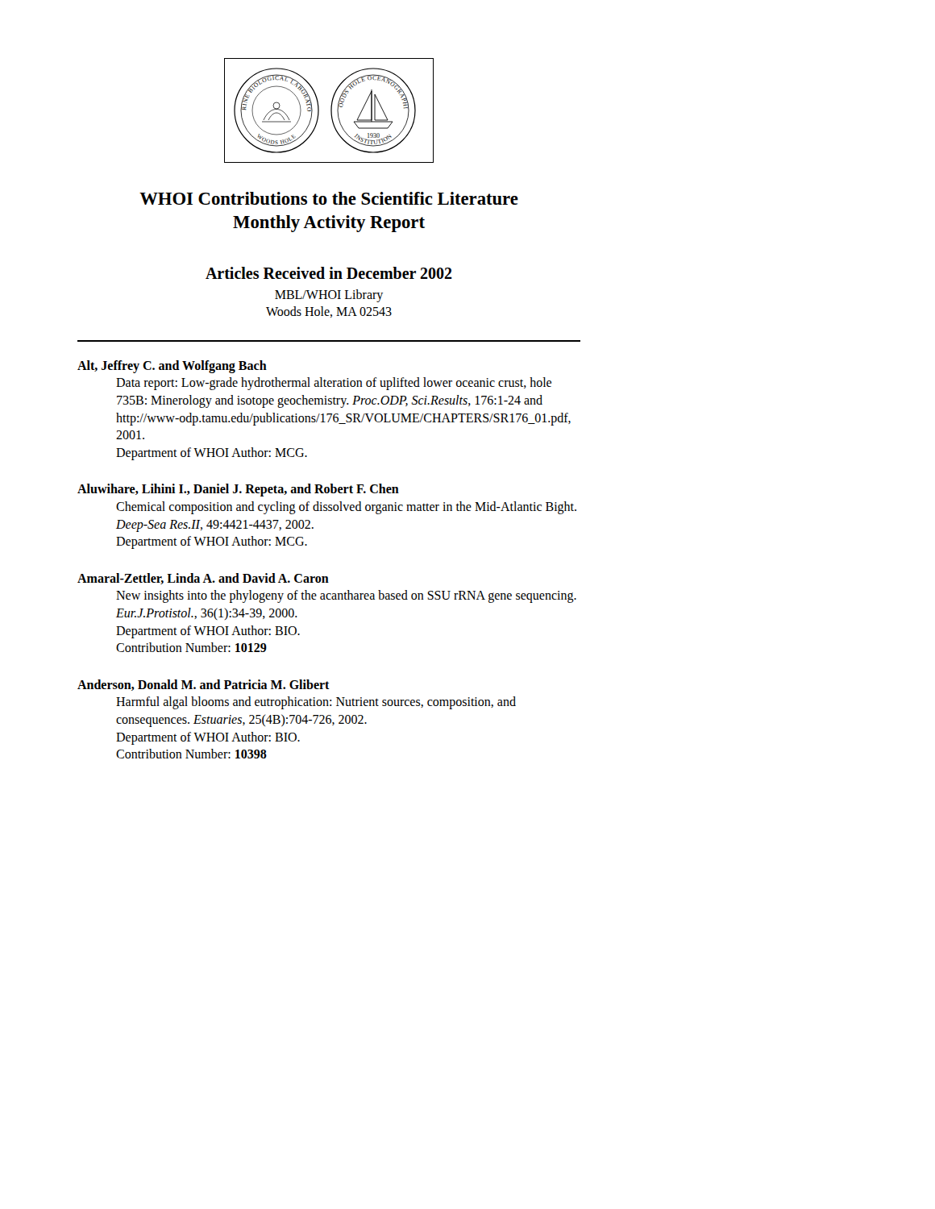MARINE BIOLOGICAL LABORATORY WOODS HOLE WOODS HOLE OCEANOGRAPHIC INSTITUTION 1930
WHOI Contributions to the Scientific Literature
Monthly Activity Report
Articles Received in December 2002
MBL/WHOI Library
Woods Hole, MA 02543
Alt, Jeffrey C. and Wolfgang Bach
Data report: Low-grade hydrothermal alteration of uplifted lower oceanic crust, hole 735B: Minerology and isotope geochemistry. Proc.ODP, Sci.Results, 176:1-24 and http://www-odp.tamu.edu/publications/176_SR/VOLUME/CHAPTERS/SR176_01.pdf, 2001.
Department of WHOI Author: MCG.
Aluwihare, Lihini I., Daniel J. Repeta, and Robert F. Chen
Chemical composition and cycling of dissolved organic matter in the Mid-Atlantic Bight. Deep-Sea Res.II, 49:4421-4437, 2002.
Department of WHOI Author: MCG.
Amaral-Zettler, Linda A. and David A. Caron
New insights into the phylogeny of the acantharea based on SSU rRNA gene sequencing. Eur.J.Protistol., 36(1):34-39, 2000.
Department of WHOI Author: BIO.
Contribution Number: 10129
Anderson, Donald M. and Patricia M. Glibert
Harmful algal blooms and eutrophication: Nutrient sources, composition, and consequences. Estuaries, 25(4B):704-726, 2002.
Department of WHOI Author: BIO.
Contribution Number: 10398